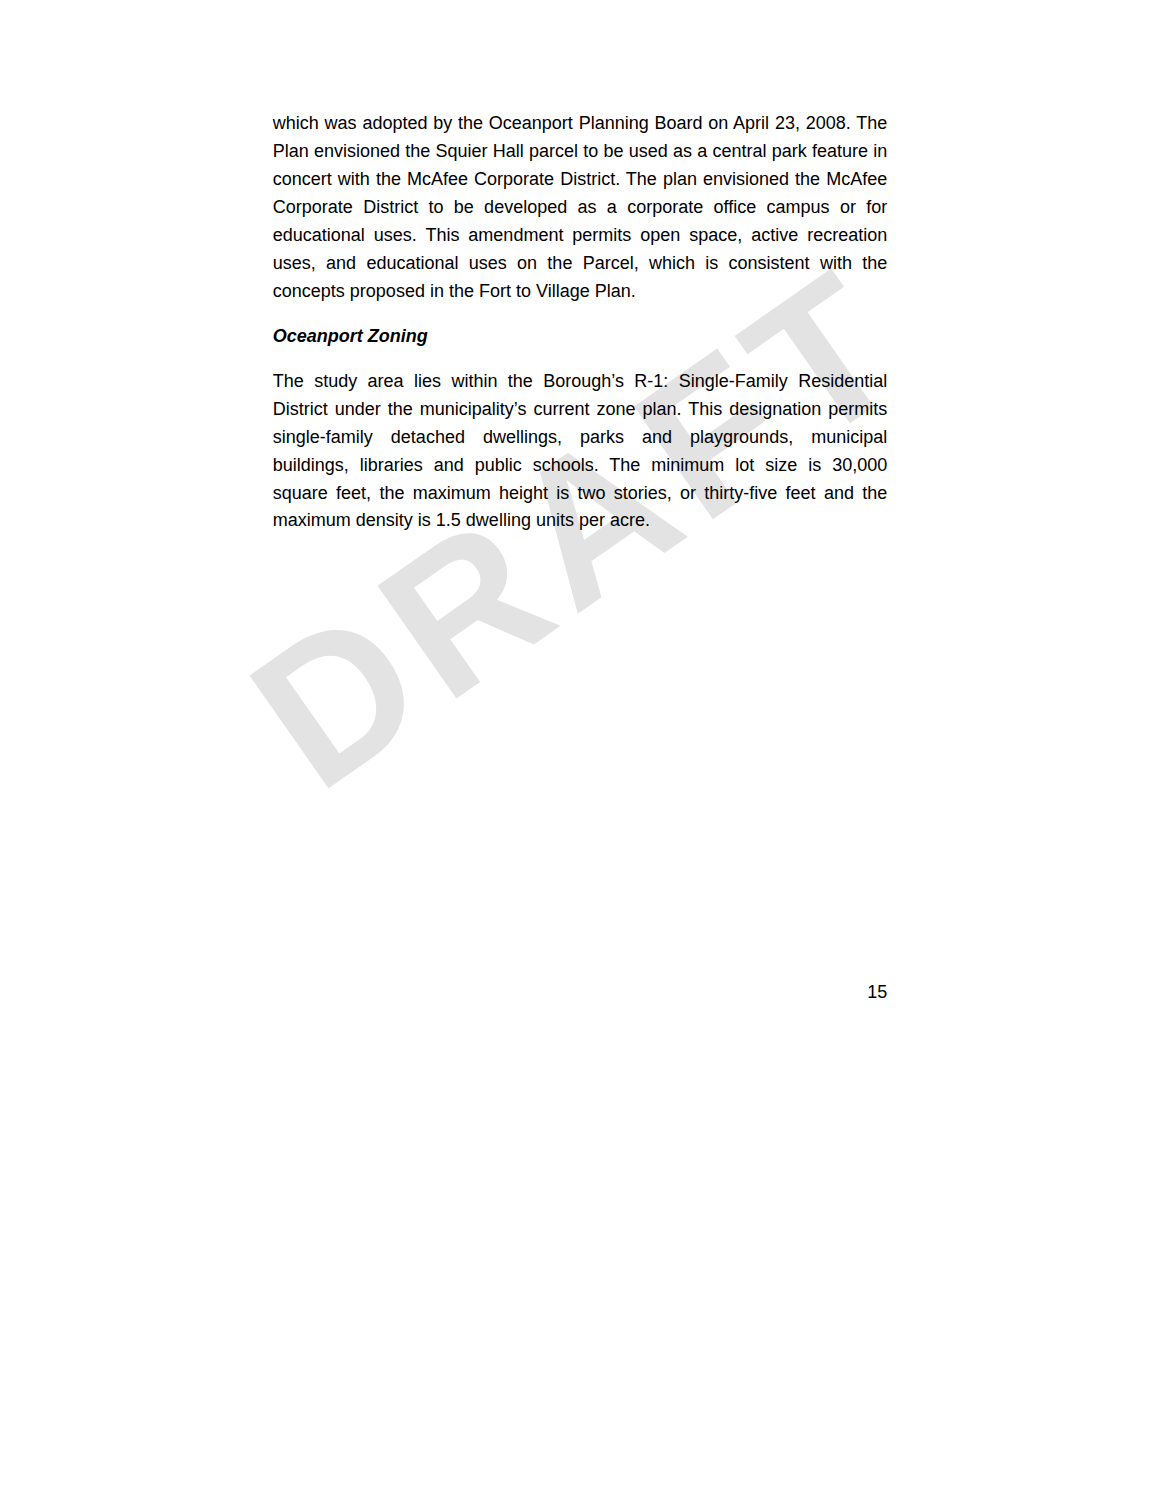DRAFT
which was adopted by the Oceanport Planning Board on April 23, 2008. The Plan envisioned the Squier Hall parcel to be used as a central park feature in concert with the McAfee Corporate District. The plan envisioned the McAfee Corporate District to be developed as a corporate office campus or for educational uses. This amendment permits open space, active recreation uses, and educational uses on the Parcel, which is consistent with the concepts proposed in the Fort to Village Plan.
Oceanport Zoning
The study area lies within the Borough’s R-1: Single-Family Residential District under the municipality’s current zone plan. This designation permits single-family detached dwellings, parks and playgrounds, municipal buildings, libraries and public schools. The minimum lot size is 30,000 square feet, the maximum height is two stories, or thirty-five feet and the maximum density is 1.5 dwelling units per acre.
15